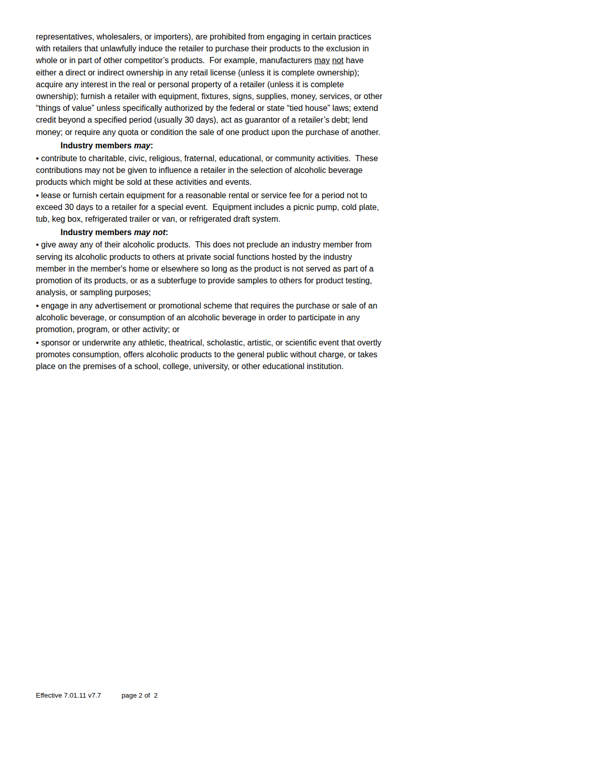representatives, wholesalers, or importers), are prohibited from engaging in certain practices with retailers that unlawfully induce the retailer to purchase their products to the exclusion in whole or in part of other competitor’s products. For example, manufacturers may not have either a direct or indirect ownership in any retail license (unless it is complete ownership); acquire any interest in the real or personal property of a retailer (unless it is complete ownership); furnish a retailer with equipment, fixtures, signs, supplies, money, services, or other “things of value” unless specifically authorized by the federal or state “tied house” laws; extend credit beyond a specified period (usually 30 days), act as guarantor of a retailer’s debt; lend money; or require any quota or condition the sale of one product upon the purchase of another.
Industry members may:
• contribute to charitable, civic, religious, fraternal, educational, or community activities. These contributions may not be given to influence a retailer in the selection of alcoholic beverage products which might be sold at these activities and events.
• lease or furnish certain equipment for a reasonable rental or service fee for a period not to exceed 30 days to a retailer for a special event. Equipment includes a picnic pump, cold plate, tub, keg box, refrigerated trailer or van, or refrigerated draft system.
Industry members may not:
• give away any of their alcoholic products. This does not preclude an industry member from serving its alcoholic products to others at private social functions hosted by the industry member in the member's home or elsewhere so long as the product is not served as part of a promotion of its products, or as a subterfuge to provide samples to others for product testing, analysis, or sampling purposes;
• engage in any advertisement or promotional scheme that requires the purchase or sale of an alcoholic beverage, or consumption of an alcoholic beverage in order to participate in any promotion, program, or other activity; or
• sponsor or underwrite any athletic, theatrical, scholastic, artistic, or scientific event that overtly promotes consumption, offers alcoholic products to the general public without charge, or takes place on the premises of a school, college, university, or other educational institution.
Effective 7.01.11 v7.7 page 2 of 2